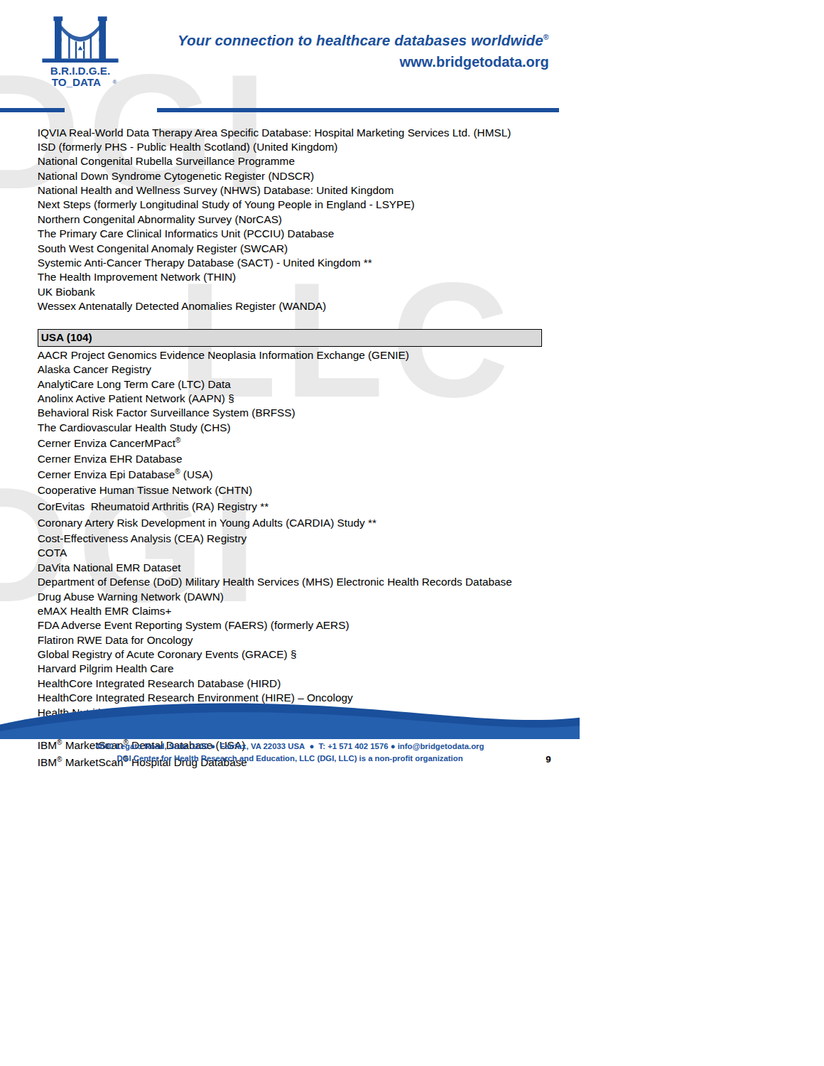DGI
LLC
DGI
B.R.I.D.G.E. TO_DATA ®
Your connection to healthcare databases worldwide®
www.bridgetodata.org
IQVIA Real-World Data Therapy Area Specific Database: Hospital Marketing Services Ltd. (HMSL)
ISD (formerly PHS - Public Health Scotland) (United Kingdom)
National Congenital Rubella Surveillance Programme
National Down Syndrome Cytogenetic Register (NDSCR)
National Health and Wellness Survey (NHWS) Database: United Kingdom
Next Steps (formerly Longitudinal Study of Young People in England - LSYPE)
Northern Congenital Abnormality Survey (NorCAS)
The Primary Care Clinical Informatics Unit (PCCIU) Database
South West Congenital Anomaly Register (SWCAR)
Systemic Anti-Cancer Therapy Database (SACT) - United Kingdom **
The Health Improvement Network (THIN)
UK Biobank
Wessex Antenatally Detected Anomalies Register (WANDA)
USA (104)
AACR Project Genomics Evidence Neoplasia Information Exchange (GENIE)
Alaska Cancer Registry
AnalytiCare Long Term Care (LTC) Data
Anolinx Active Patient Network (AAPN) §
Behavioral Risk Factor Surveillance System (BRFSS)
The Cardiovascular Health Study (CHS)
Cerner Enviza CancerMPact®
Cerner Enviza EHR Database
Cerner Enviza Epi Database® (USA)
Cooperative Human Tissue Network (CHTN)
CorEvitas Rheumatoid Arthritis (RA) Registry **
Coronary Artery Risk Development in Young Adults (CARDIA) Study **
Cost-Effectiveness Analysis (CEA) Registry
COTA
DaVita National EMR Dataset
Department of Defense (DoD) Military Health Services (MHS) Electronic Health Records Database
Drug Abuse Warning Network (DAWN)
eMAX Health EMR Claims+
FDA Adverse Event Reporting System (FAERS) (formerly AERS)
Flatiron RWE Data for Oncology
Global Registry of Acute Coronary Events (GRACE) §
Harvard Pilgrim Health Care
HealthCore Integrated Research Database (HIRD)
HealthCore Integrated Research Environment (HIRE) – Oncology
Health Nutrition and Population Statistics (HNPS) Database
IBM® MarketScan® Commercial Claims and Encounters
IBM® MarketScan® Dental Database (USA)
IBM® MarketScan® Hospital Drug Database
4000 Legato Road, Suite 1100 ● Fairfax, VA 22033 USA ● T: +1 571 402 1576 ● info@bridgetodata.org DGI Center for Health Research and Education, LLC (DGI, LLC) is a non-profit organization 9